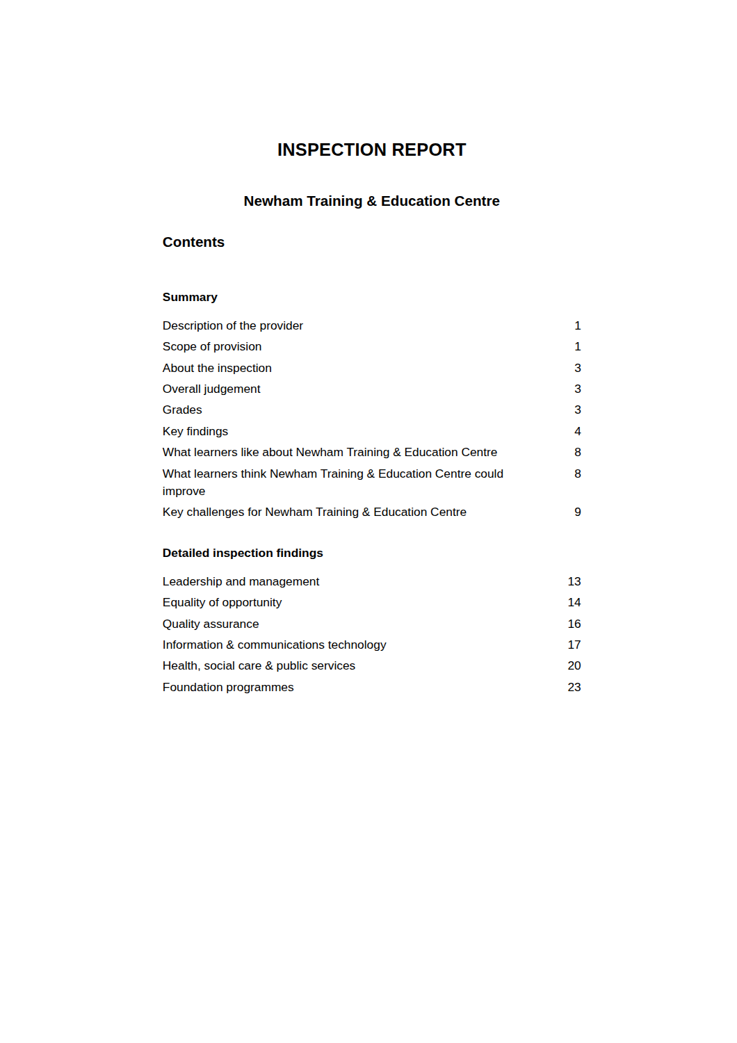INSPECTION REPORT
Newham Training & Education Centre
Contents
Summary
| Description of the provider | 1 |
| Scope of provision | 1 |
| About the inspection | 3 |
| Overall judgement | 3 |
| Grades | 3 |
| Key findings | 4 |
| What learners like about Newham Training & Education Centre | 8 |
| What learners think Newham Training & Education Centre could improve | 8 |
| Key challenges for Newham Training & Education Centre | 9 |
Detailed inspection findings
| Leadership and management | 13 |
| Equality of opportunity | 14 |
| Quality assurance | 16 |
| Information & communications technology | 17 |
| Health, social care & public services | 20 |
| Foundation programmes | 23 |